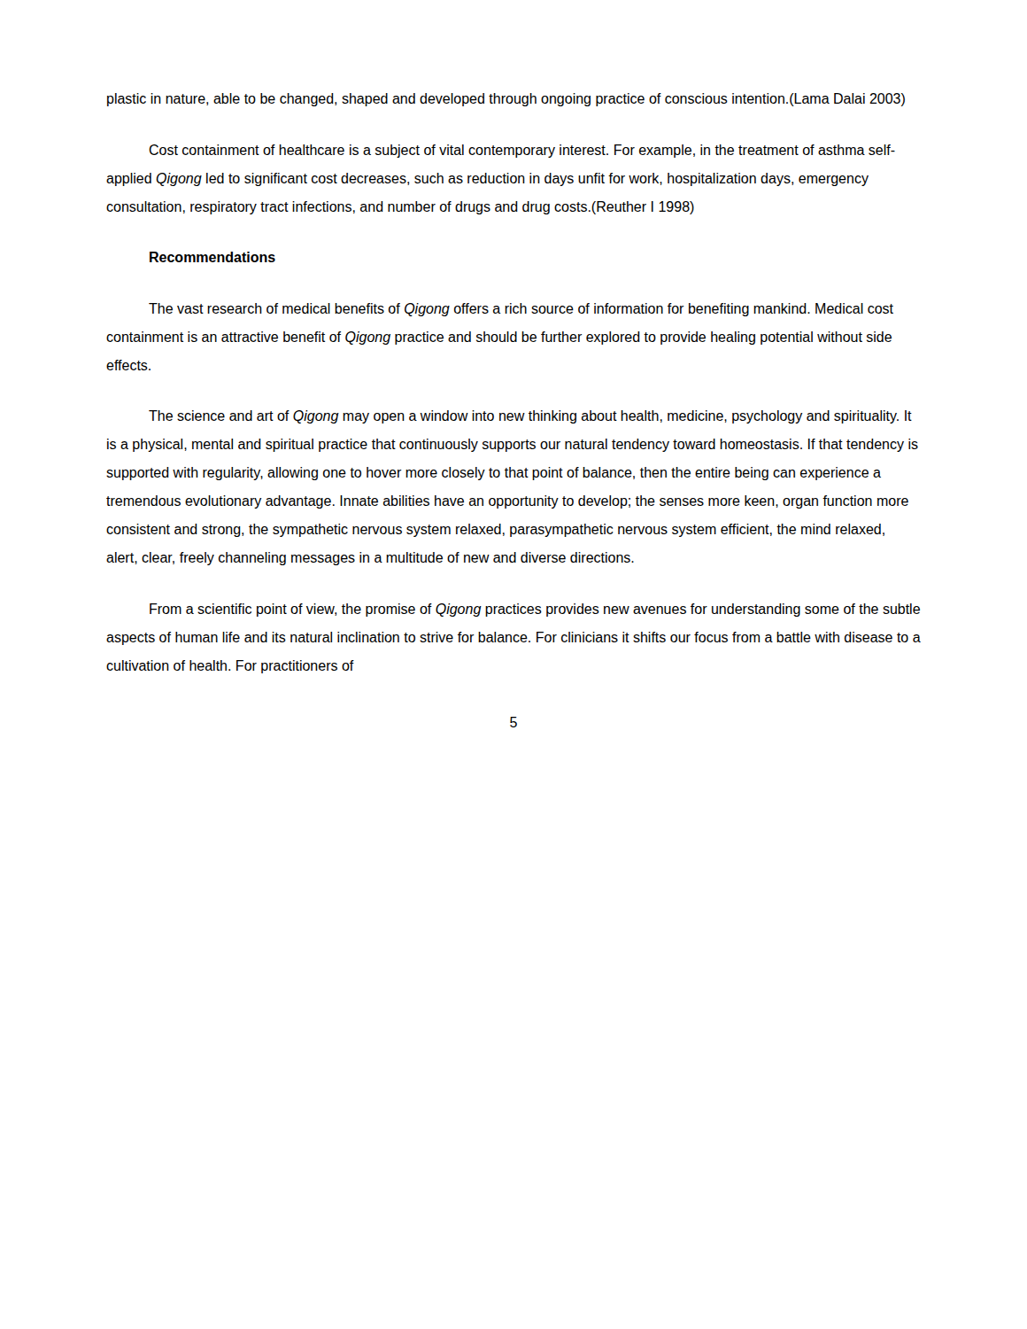plastic in nature, able to be changed, shaped and developed through ongoing practice of conscious intention.(Lama Dalai 2003)
Cost containment of healthcare is a subject of vital contemporary interest. For example, in the treatment of asthma self-applied Qigong led to significant cost decreases, such as reduction in days unfit for work, hospitalization days, emergency consultation, respiratory tract infections, and number of drugs and drug costs.(Reuther I 1998)
Recommendations
The vast research of medical benefits of Qigong offers a rich source of information for benefiting mankind. Medical cost containment is an attractive benefit of Qigong practice and should be further explored to provide healing potential without side effects.
The science and art of Qigong may open a window into new thinking about health, medicine, psychology and spirituality. It is a physical, mental and spiritual practice that continuously supports our natural tendency toward homeostasis. If that tendency is supported with regularity, allowing one to hover more closely to that point of balance, then the entire being can experience a tremendous evolutionary advantage. Innate abilities have an opportunity to develop; the senses more keen, organ function more consistent and strong, the sympathetic nervous system relaxed, parasympathetic nervous system efficient, the mind relaxed, alert, clear, freely channeling messages in a multitude of new and diverse directions.
From a scientific point of view, the promise of Qigong practices provides new avenues for understanding some of the subtle aspects of human life and its natural inclination to strive for balance. For clinicians it shifts our focus from a battle with disease to a cultivation of health. For practitioners of
5